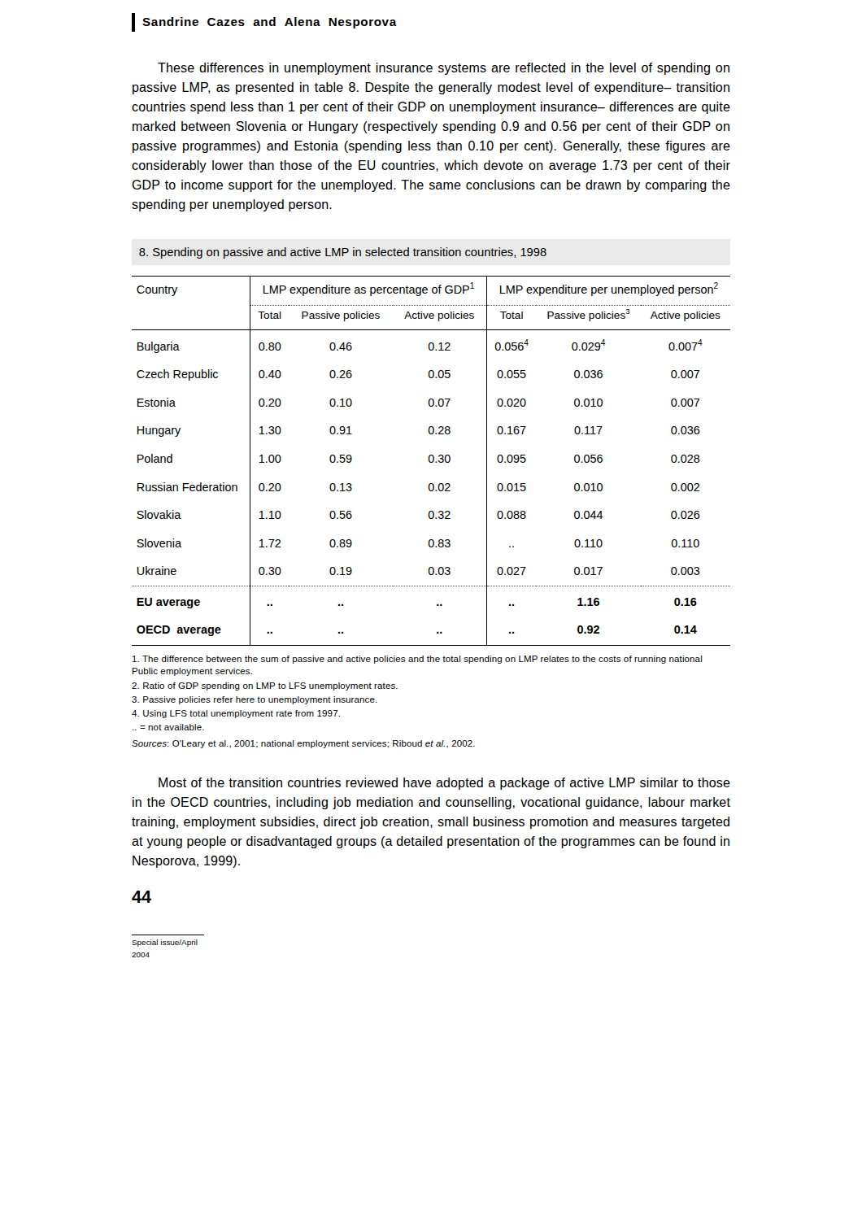Sandrine Cazes and Alena Nesporova
These differences in unemployment insurance systems are reflected in the level of spending on passive LMP, as presented in table 8. Despite the generally modest level of expenditure– transition countries spend less than 1 per cent of their GDP on unemployment insurance– differences are quite marked between Slovenia or Hungary (respectively spending 0.9 and 0.56 per cent of their GDP on passive programmes) and Estonia (spending less than 0.10 per cent). Generally, these figures are considerably lower than those of the EU countries, which devote on average 1.73 per cent of their GDP to income support for the unemployed. The same conclusions can be drawn by comparing the spending per unemployed person.
8. Spending on passive and active LMP in selected transition countries, 1998
| Country | LMP expenditure as percentage of GDP 1 | LMP expenditure per unemployed person 2 |
| --- | --- | --- |
| Total | Passive policies | Active policies | Total | Passive policies 3 | Active policies |
| Bulgaria | 0.80 | 0.46 | 0.12 | 0.056 4 | 0.029 4 | 0.007 4 |
| Czech Republic | 0.40 | 0.26 | 0.05 | 0.055 | 0.036 | 0.007 |
| Estonia | 0.20 | 0.10 | 0.07 | 0.020 | 0.010 | 0.007 |
| Hungary | 1.30 | 0.91 | 0.28 | 0.167 | 0.117 | 0.036 |
| Poland | 1.00 | 0.59 | 0.30 | 0.095 | 0.056 | 0.028 |
| Russian Federation | 0.20 | 0.13 | 0.02 | 0.015 | 0.010 | 0.002 |
| Slovakia | 1.10 | 0.56 | 0.32 | 0.088 | 0.044 | 0.026 |
| Slovenia | 1.72 | 0.89 | 0.83 | .. | 0.110 | 0.110 |
| Ukraine | 0.30 | 0.19 | 0.03 | 0.027 | 0.017 | 0.003 |
| EU average | .. | .. | .. | .. | 1.16 | 0.16 |
| OECD average | .. | .. | .. | .. | 0.92 | 0.14 |
1. The difference between the sum of passive and active policies and the total spending on LMP relates to the costs of running national Public employment services.
2. Ratio of GDP spending on LMP to LFS unemployment rates.
3. Passive policies refer here to unemployment insurance.
4. Using LFS total unemployment rate from 1997.
.. = not available.
Sources: O'Leary et al., 2001; national employment services; Riboud et al., 2002.
Most of the transition countries reviewed have adopted a package of active LMP similar to those in the OECD countries, including job mediation and counselling, vocational guidance, labour market training, employment subsidies, direct job creation, small business promotion and measures targeted at young people or disadvantaged groups (a detailed presentation of the programmes can be found in Nesporova, 1999).
44
Special issue/April 2004